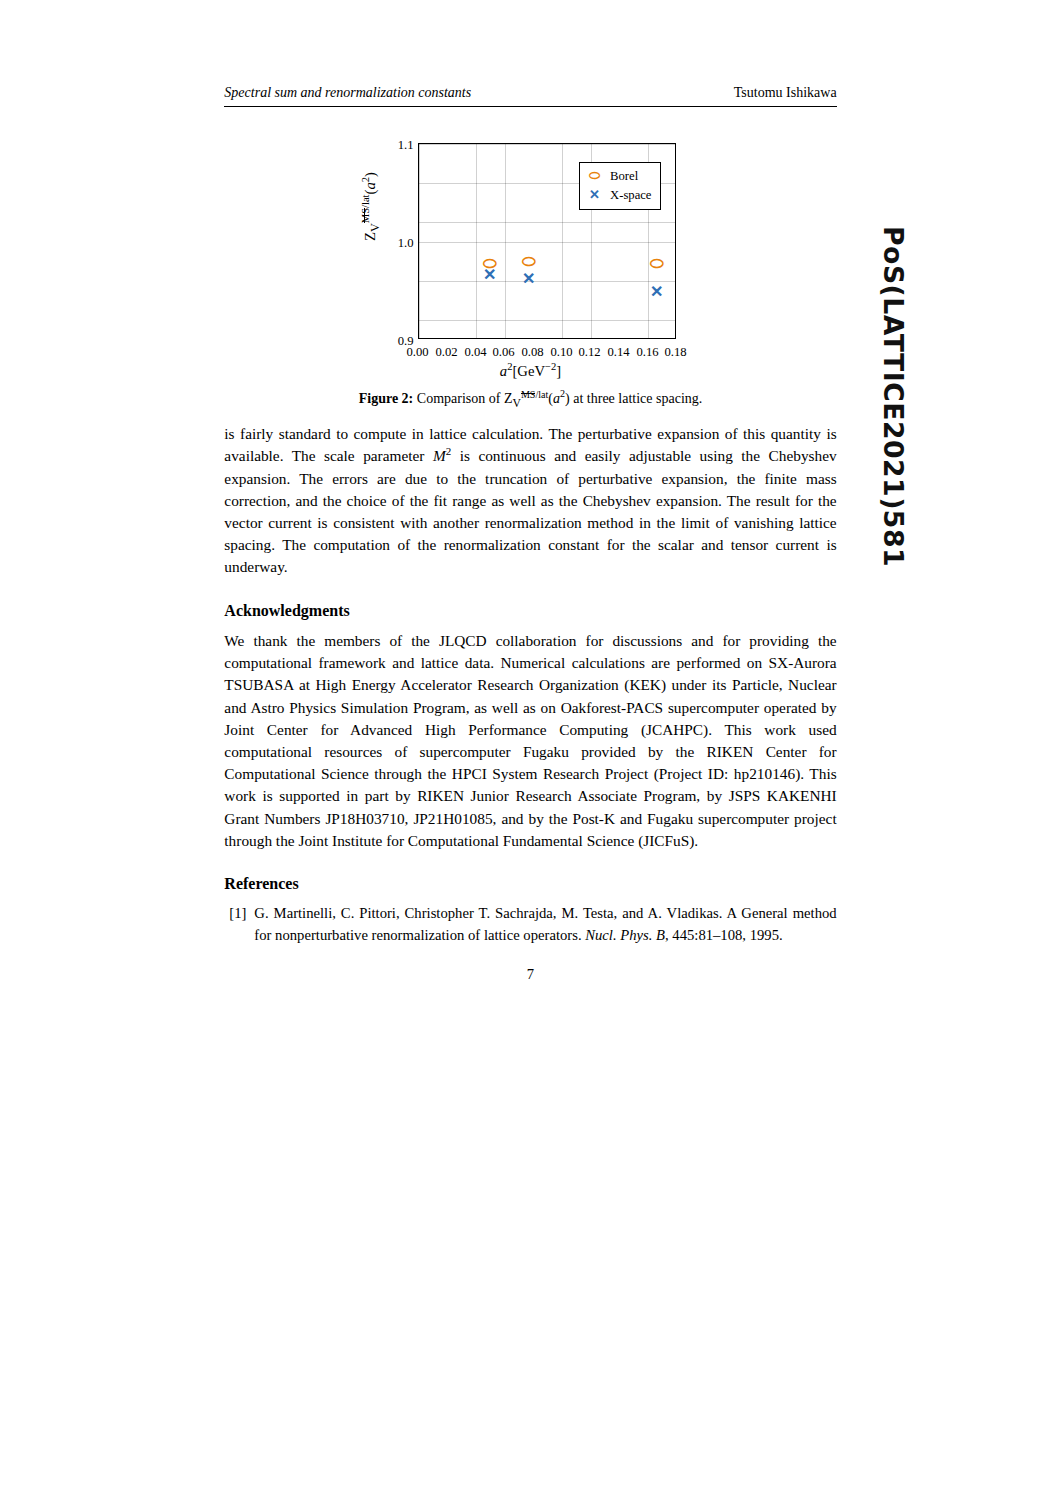Spectral sum and renormalization constants
Tsutomu Ishikawa
PoS(LATTICE2021)581
ZVMS/lat(a2)
1.1
1.0
0.9
⬭Borel
✕X-space
⬭
✕
⬭
✕
⬭
✕
0.00
0.02
0.04
0.06
0.08
0.10
0.12
0.14
0.16
0.18
a2[GeV−2]
Figure 2: Comparison of ZVMS/lat(a2) at three lattice spacing.
is fairly standard to compute in lattice calculation. The perturbative expansion of this quantity is available. The scale parameter M2 is continuous and easily adjustable using the Chebyshev expansion. The errors are due to the truncation of perturbative expansion, the finite mass correction, and the choice of the fit range as well as the Chebyshev expansion. The result for the vector current is consistent with another renormalization method in the limit of vanishing lattice spacing. The computation of the renormalization constant for the scalar and tensor current is underway.
Acknowledgments
We thank the members of the JLQCD collaboration for discussions and for providing the computational framework and lattice data. Numerical calculations are performed on SX-Aurora TSUBASA at High Energy Accelerator Research Organization (KEK) under its Particle, Nuclear and Astro Physics Simulation Program, as well as on Oakforest-PACS supercomputer operated by Joint Center for Advanced High Performance Computing (JCAHPC). This work used computational resources of supercomputer Fugaku provided by the RIKEN Center for Computational Science through the HPCI System Research Project (Project ID: hp210146). This work is supported in part by RIKEN Junior Research Associate Program, by JSPS KAKENHI Grant Numbers JP18H03710, JP21H01085, and by the Post-K and Fugaku supercomputer project through the Joint Institute for Computational Fundamental Science (JICFuS).
References
[1] G. Martinelli, C. Pittori, Christopher T. Sachrajda, M. Testa, and A. Vladikas. A General method for nonperturbative renormalization of lattice operators. Nucl. Phys. B, 445:81–108, 1995.
7